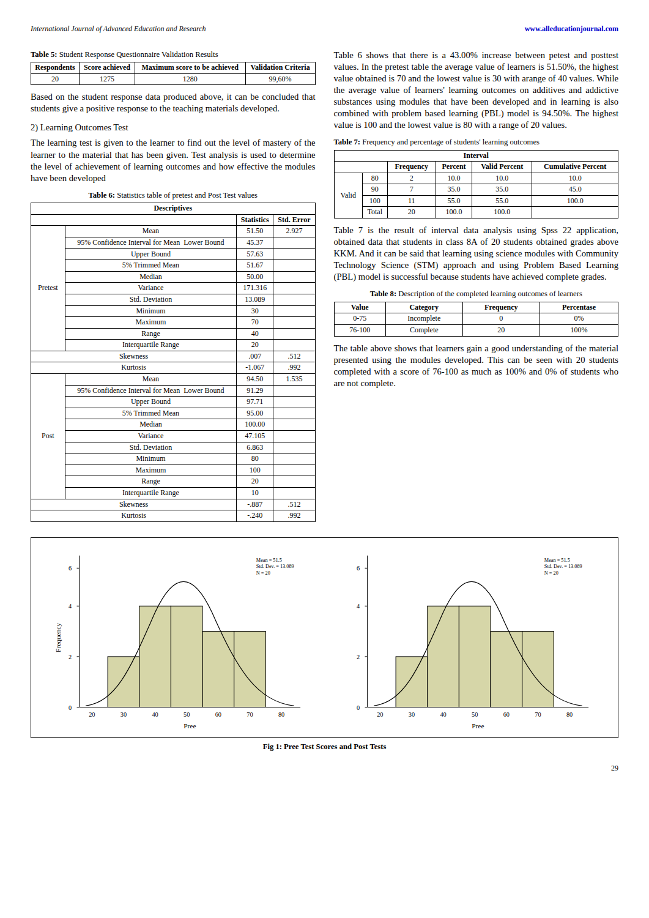International Journal of Advanced Education and Research
www.alleducationjournal.com
Table 5: Student Response Questionnaire Validation Results
| Respondents | Score achieved | Maximum score to be achieved | Validation Criteria |
| --- | --- | --- | --- |
| 20 | 1275 | 1280 | 99,60% |
Based on the student response data produced above, it can be concluded that students give a positive response to the teaching materials developed.
2) Learning Outcomes Test
The learning test is given to the learner to find out the level of mastery of the learner to the material that has been given. Test analysis is used to determine the level of achievement of learning outcomes and how effective the modules have been developed
Table 6: Statistics table of pretest and Post Test values
| Descriptives |
| | Statistics | Std. Error |
| Pretest | Mean | 51.50 | 2.927 |
| 95% Confidence Interval for Mean Lower Bound | 45.37 | |
| Upper Bound | 57.63 | |
| 5% Trimmed Mean | 51.67 | |
| Median | 50.00 | |
| Variance | 171.316 | |
| Std. Deviation | 13.089 | |
| Minimum | 30 | |
| Maximum | 70 | |
| Range | 40 | |
| Interquartile Range | 20 | |
| Skewness | .007 | .512 |
| Kurtosis | -1.067 | .992 |
| Post | Mean | 94.50 | 1.535 |
| 95% Confidence Interval for Mean Lower Bound | 91.29 | |
| Upper Bound | 97.71 | |
| 5% Trimmed Mean | 95.00 | |
| Median | 100.00 | |
| Variance | 47.105 | |
| Std. Deviation | 6.863 | |
| Minimum | 80 | |
| Maximum | 100 | |
| Range | 20 | |
| Interquartile Range | 10 | |
| Skewness | -.887 | .512 |
| Kurtosis | -.240 | .992 |
Table 6 shows that there is a 43.00% increase between petest and posttest values. In the pretest table the average value of learners is 51.50%, the highest value obtained is 70 and the lowest value is 30 with arange of 40 values. While the average value of learners' learning outcomes on additives and addictive substances using modules that have been developed and in learning is also combined with problem based learning (PBL) model is 94.50%. The highest value is 100 and the lowest value is 80 with a range of 20 values.
Table 7: Frequency and percentage of students' learning outcomes
| Interval |
| | Frequency | Percent | Valid Percent | Cumulative Percent |
| Valid | 80 | 2 | 10.0 | 10.0 | 10.0 |
| 90 | 7 | 35.0 | 35.0 | 45.0 |
| 100 | 11 | 55.0 | 55.0 | 100.0 |
| Total | 20 | 100.0 | 100.0 | |
Table 7 is the result of interval data analysis using Spss 22 application, obtained data that students in class 8A of 20 students obtained grades above KKM. And it can be said that learning using science modules with Community Technology Science (STM) approach and using Problem Based Learning (PBL) model is successful because students have achieved complete grades.
Table 8: Description of the completed learning outcomes of learners
| Value | Category | Frequency | Percentase |
| --- | --- | --- | --- |
| 0-75 | Incomplete | 0 | 0% |
| 76-100 | Complete | 20 | 100% |
The table above shows that learners gain a good understanding of the material presented using the modules developed. This can be seen with 20 students completed with a score of 76-100 as much as 100% and 0% of students who are not complete.
0 2 4 6 20 30 40 50 60 70 80 Pree Frequency Mean = 51.5 Std. Dev. = 13.089 N = 20
0 2 4 6 20 30 40 50 60 70 80 Pree Mean = 51.5 Std. Dev. = 13.089 N = 20
Fig 1: Pree Test Scores and Post Tests
29